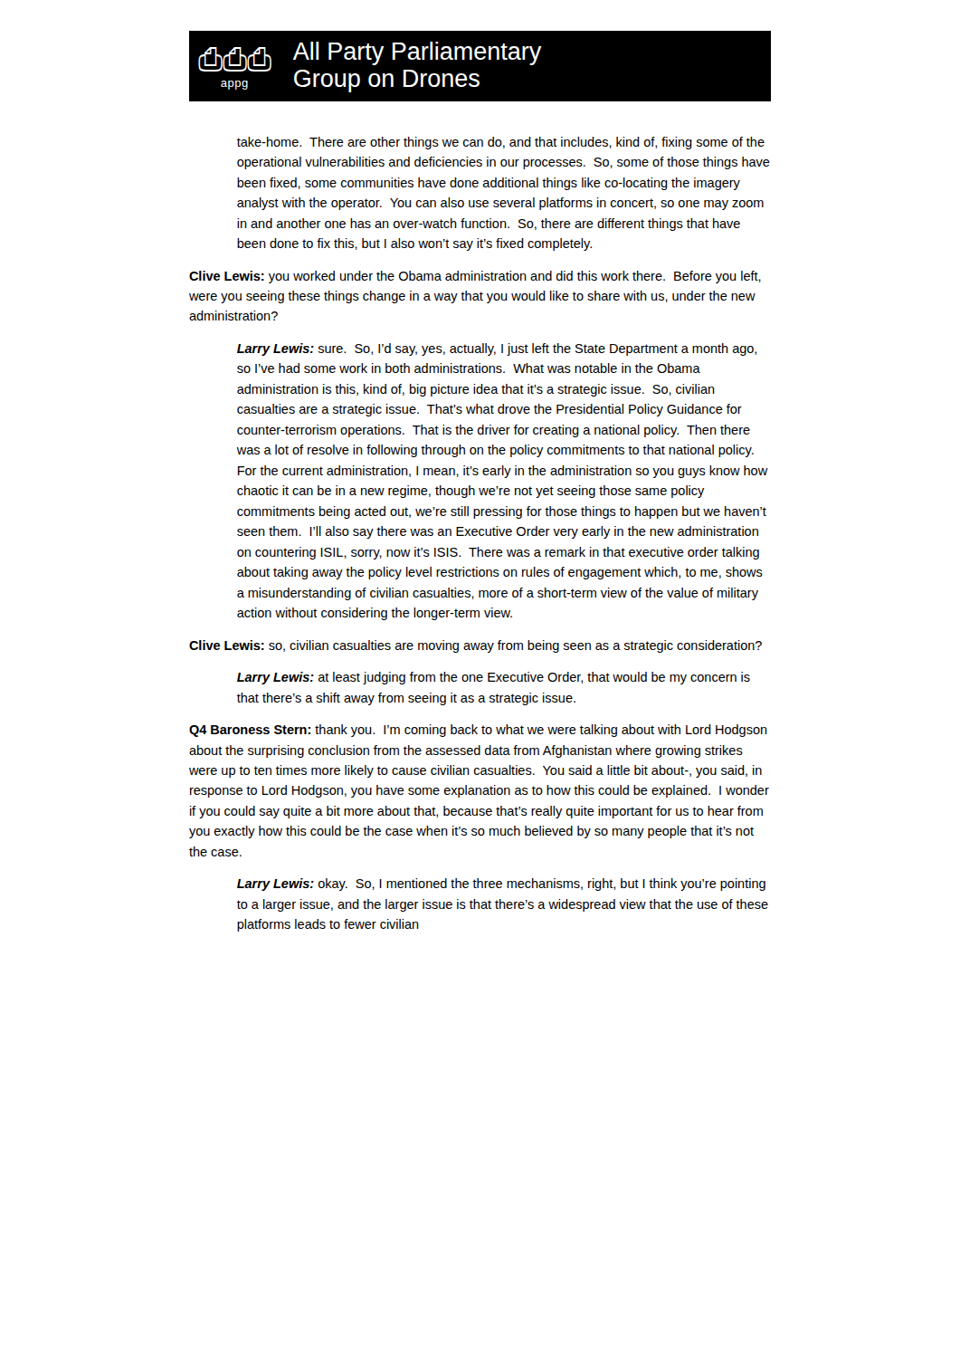⎙⎙⎙
appg
All Party Parliamentary
Group on Drones
take-home. There are other things we can do, and that includes, kind of, fixing some of the operational vulnerabilities and deficiencies in our processes. So, some of those things have been fixed, some communities have done additional things like co-locating the imagery analyst with the operator. You can also use several platforms in concert, so one may zoom in and another one has an over-watch function. So, there are different things that have been done to fix this, but I also won’t say it’s fixed completely.
Clive Lewis: you worked under the Obama administration and did this work there. Before you left, were you seeing these things change in a way that you would like to share with us, under the new administration?
Larry Lewis: sure. So, I’d say, yes, actually, I just left the State Department a month ago, so I’ve had some work in both administrations. What was notable in the Obama administration is this, kind of, big picture idea that it’s a strategic issue. So, civilian casualties are a strategic issue. That’s what drove the Presidential Policy Guidance for counter-terrorism operations. That is the driver for creating a national policy. Then there was a lot of resolve in following through on the policy commitments to that national policy. For the current administration, I mean, it’s early in the administration so you guys know how chaotic it can be in a new regime, though we’re not yet seeing those same policy commitments being acted out, we’re still pressing for those things to happen but we haven’t seen them. I’ll also say there was an Executive Order very early in the new administration on countering ISIL, sorry, now it’s ISIS. There was a remark in that executive order talking about taking away the policy level restrictions on rules of engagement which, to me, shows a misunderstanding of civilian casualties, more of a short-term view of the value of military action without considering the longer-term view.
Clive Lewis: so, civilian casualties are moving away from being seen as a strategic consideration?
Larry Lewis: at least judging from the one Executive Order, that would be my concern is that there’s a shift away from seeing it as a strategic issue.
Q4 Baroness Stern: thank you. I’m coming back to what we were talking about with Lord Hodgson about the surprising conclusion from the assessed data from Afghanistan where growing strikes were up to ten times more likely to cause civilian casualties. You said a little bit about-, you said, in response to Lord Hodgson, you have some explanation as to how this could be explained. I wonder if you could say quite a bit more about that, because that’s really quite important for us to hear from you exactly how this could be the case when it’s so much believed by so many people that it’s not the case.
Larry Lewis: okay. So, I mentioned the three mechanisms, right, but I think you’re pointing to a larger issue, and the larger issue is that there’s a widespread view that the use of these platforms leads to fewer civilian